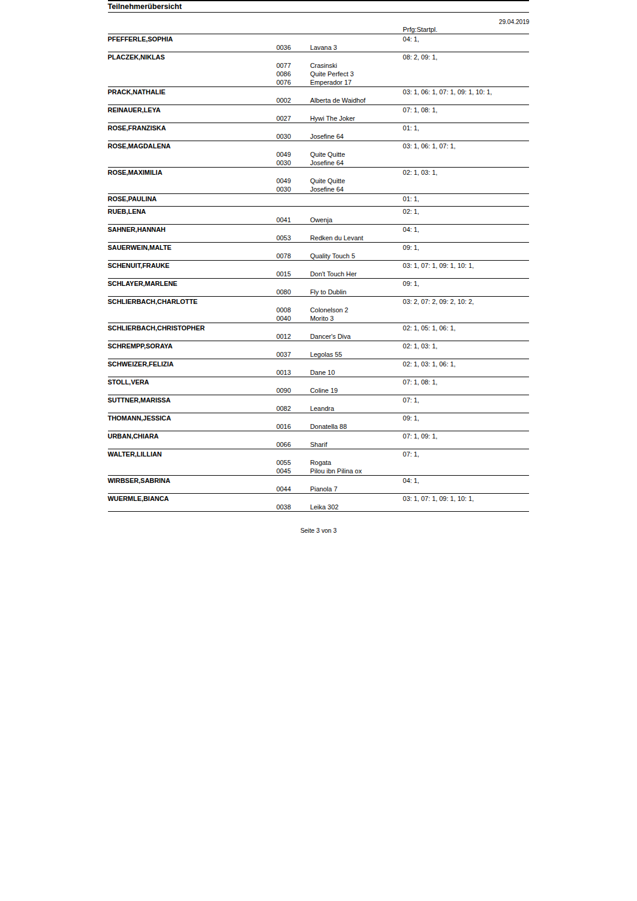Teilnehmerübersicht
29.04.2019
| | Prfg:Startpl. |
| PFEFFERLE,SOPHIA | | | 04: 1, |
| | 0036 | Lavana 3 | |
| PLACZEK,NIKLAS | | | 08: 2, 09: 1, |
| | 0077 | Crasinski | |
| | 0086 | Quite Perfect 3 | |
| | 0076 | Emperador 17 | |
| PRACK,NATHALIE | | | 03: 1, 06: 1, 07: 1, 09: 1, 10: 1, |
| | 0002 | Alberta de Waidhof | |
| REINAUER,LEYA | | | 07: 1, 08: 1, |
| | 0027 | Hywi The Joker | |
| ROSE,FRANZISKA | | | 01: 1, |
| | 0030 | Josefine 64 | |
| ROSE,MAGDALENA | | | 03: 1, 06: 1, 07: 1, |
| | 0049 | Quite Quitte | |
| | 0030 | Josefine 64 | |
| ROSE,MAXIMILIA | | | 02: 1, 03: 1, |
| | 0049 | Quite Quitte | |
| | 0030 | Josefine 64 | |
| ROSE,PAULINA | | | 01: 1, |
| RUEB,LENA | | | 02: 1, |
| | 0041 | Owenja | |
| SAHNER,HANNAH | | | 04: 1, |
| | 0053 | Redken du Levant | |
| SAUERWEIN,MALTE | | | 09: 1, |
| | 0078 | Quality Touch 5 | |
| SCHENUIT,FRAUKE | | | 03: 1, 07: 1, 09: 1, 10: 1, |
| | 0015 | Don't Touch Her | |
| SCHLAYER,MARLENE | | | 09: 1, |
| | 0080 | Fly to Dublin | |
| SCHLIERBACH,CHARLOTTE | | | 03: 2, 07: 2, 09: 2, 10: 2, |
| | 0008 | Colonelson 2 | |
| | 0040 | Morito 3 | |
| SCHLIERBACH,CHRISTOPHER | | | 02: 1, 05: 1, 06: 1, |
| | 0012 | Dancer's Diva | |
| SCHREMPP,SORAYA | | | 02: 1, 03: 1, |
| | 0037 | Legolas 55 | |
| SCHWEIZER,FELIZIA | | | 02: 1, 03: 1, 06: 1, |
| | 0013 | Dane 10 | |
| STOLL,VERA | | | 07: 1, 08: 1, |
| | 0090 | Coline 19 | |
| SUTTNER,MARISSA | | | 07: 1, |
| | 0082 | Leandra | |
| THOMANN,JESSICA | | | 09: 1, |
| | 0016 | Donatella 88 | |
| URBAN,CHIARA | | | 07: 1, 09: 1, |
| | 0066 | Sharif | |
| WALTER,LILLIAN | | | 07: 1, |
| | 0055 | Rogata | |
| | 0045 | Pilou ibn Pilina ox | |
| WIRBSER,SABRINA | | | 04: 1, |
| | 0044 | Pianola 7 | |
| WUERMLE,BIANCA | | | 03: 1, 07: 1, 09: 1, 10: 1, |
| | 0038 | Leika 302 | |
Seite 3 von 3